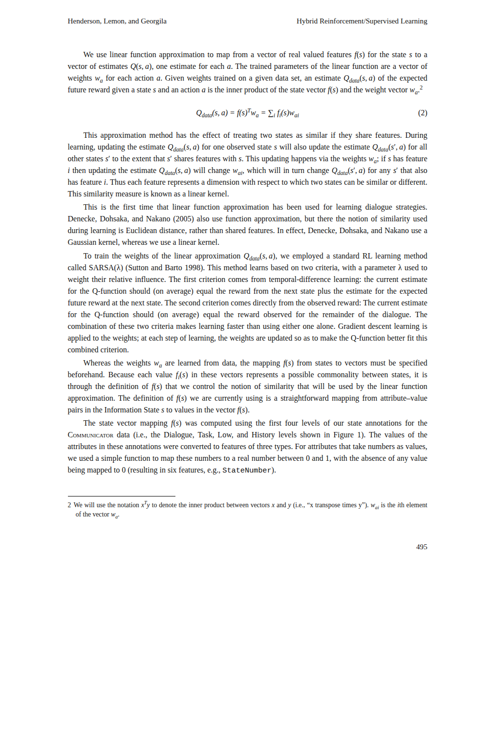Henderson, Lemon, and Georgila
Hybrid Reinforcement/Supervised Learning
We use linear function approximation to map from a vector of real valued features f(s) for the state s to a vector of estimates Q(s, a), one estimate for each a. The trained parameters of the linear function are a vector of weights wa for each action a. Given weights trained on a given data set, an estimate Qdata(s, a) of the expected future reward given a state s and an action a is the inner product of the state vector f(s) and the weight vector wa.2
Qdata(s, a) = f(s)Twa = ∑i fi(s)wai (2)
This approximation method has the effect of treating two states as similar if they share features. During learning, updating the estimate Qdata(s, a) for one observed state s will also update the estimate Qdata(s′, a) for all other states s′ to the extent that s′ shares features with s. This updating happens via the weights wa; if s has feature i then updating the estimate Qdata(s, a) will change wai, which will in turn change Qdata(s′, a) for any s′ that also has feature i. Thus each feature represents a dimension with respect to which two states can be similar or different. This similarity measure is known as a linear kernel.
This is the first time that linear function approximation has been used for learning dialogue strategies. Denecke, Dohsaka, and Nakano (2005) also use function approximation, but there the notion of similarity used during learning is Euclidean distance, rather than shared features. In effect, Denecke, Dohsaka, and Nakano use a Gaussian kernel, whereas we use a linear kernel.
To train the weights of the linear approximation Qdata(s, a), we employed a standard RL learning method called SARSA(λ) (Sutton and Barto 1998). This method learns based on two criteria, with a parameter λ used to weight their relative influence. The first criterion comes from temporal-difference learning: the current estimate for the Q-function should (on average) equal the reward from the next state plus the estimate for the expected future reward at the next state. The second criterion comes directly from the observed reward: The current estimate for the Q-function should (on average) equal the reward observed for the remainder of the dialogue. The combination of these two criteria makes learning faster than using either one alone. Gradient descent learning is applied to the weights; at each step of learning, the weights are updated so as to make the Q-function better fit this combined criterion.
Whereas the weights wa are learned from data, the mapping f(s) from states to vectors must be specified beforehand. Because each value fi(s) in these vectors represents a possible commonality between states, it is through the definition of f(s) that we control the notion of similarity that will be used by the linear function approximation. The definition of f(s) we are currently using is a straightforward mapping from attribute–value pairs in the Information State s to values in the vector f(s).
The state vector mapping f(s) was computed using the first four levels of our state annotations for the Communicator data (i.e., the Dialogue, Task, Low, and History levels shown in Figure 1). The values of the attributes in these annotations were converted to features of three types. For attributes that take numbers as values, we used a simple function to map these numbers to a real number between 0 and 1, with the absence of any value being mapped to 0 (resulting in six features, e.g., StateNumber).
2 We will use the notation xTy to denote the inner product between vectors x and y (i.e., “x transpose times y”). wai is the ith element of the vector wa.
495